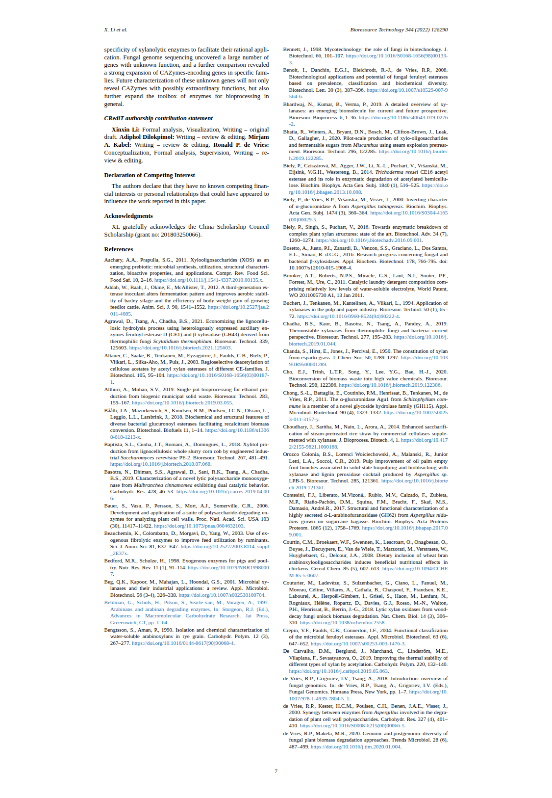X. Li et al.
Bioresource Technology 344 (2022) 126290
specificity of xylanolytic enzymes to facilitate their rational application. Fungal genome sequencing uncovered a large number of genes with unknown function, and a further comparison revealed a strong expansion of CAZymes-encoding genes in specific families. Future characterization of these unknown genes will not only reveal CAZymes with possibly extraordinary functions, but also further expand the toolbox of enzymes for bioprocessing in general.
CRediT authorship contribution statement
Xinxin Li: Formal analysis, Visualization, Writing – original draft. Adiphol Dilokpimol: Writing – review & editing. Mirjam A. Kabel: Writing – review & editing. Ronald P. de Vries: Conceptualization, Formal analysis, Supervision, Writing – review & editing.
Declaration of Competing Interest
The authors declare that they have no known competing financial interests or personal relationships that could have appeared to influence the work reported in this paper.
Acknowledgments
XL gratefully acknowledges the China Scholarship Council Scholarship (grant no: 201803250066).
References
Aachary, A.A., Prapulla, S.G., 2011. Xylooligosaccharides (XOS) as an emerging prebiotic: microbial synthesis, utilization, structural characterization, bioactive properties, and applications. Compr. Rev. Food Sci. Food Saf. 10, 2–16. https://doi.org/10.1111/j.1541-4337.2010.00135.x.
Addah, W., Baah, J., Okine, E., McAllister, T., 2012. A third-generation esterase inoculant alters fermentation pattern and improves aerobic stability of barley silage and the efficiency of body weight gain of growing feedlot cattle. Anim. Sci. J. 90, 1541–1552. https://doi.org/10.2527/jas.2011-4085.
Agrawal, D., Tsang, A., Chadha, B.S., 2021. Economizing the lignocellulosic hydrolysis process using heterologously expressed auxiliary enzymes feruloyl esterase D (CE1) and β-xylosidase (GH43) derived from thermophilic fungi Scytalidium thermophilum. Bioresour. Technol. 339, 125603. https://doi.org/10.1016/j.biortech.2021.125603.
Altaner, C., Saake, B., Tenkanen, M., Eyzaguirre, J., Faulds, C.B., Biely, P., Viikari, L., Siika-Aho, M., Puls, J., 2003. Regioselective deacetylation of cellulose acetates by acetyl xylan esterases of different CE-families. J. Biotechnol. 105, 95–104. https://doi.org/10.1016/S0168-1656(03)00187-1.
Althuri, A., Mohan, S.V., 2019. Single pot bioprocessing for ethanol production from biogenic municipal solid waste. Bioresour. Technol. 283, 159–167. https://doi.org/10.1016/j.biortech.2019.03.055.
Bååth, J.A., Mazurkewich, S., Knudsen, R.M., Poulsen, J.C.N., Olsson, L., Leggio, L.L., Larsbrink, J., 2018. Biochemical and structural features of diverse bacterial glucuronoyl esterases facilitating recalcitrant biomass conversion. Biotechnol. Biofuels 11, 1–14. https://doi.org/10.1186/s13068-018-1213-x.
Baptista, S.L., Cunha, J.T., Romaní, A., Domingues, L., 2018. Xylitol production from lignocellulosic whole slurry corn cob by engineered industrial Saccharomyces cerevisiae PE-2. Bioresour. Technol. 267, 481–491. https://doi.org/10.1016/j.biortech.2018.07.068.
Basotra, N., Dhiman, S.S., Agrawal, D., Sani, R.K., Tsang, A., Chadha, B.S., 2019. Characterization of a novel lytic polysaccharide monooxygenase from Malbranchea cinnamomea exhibiting dual catalytic behavior. Carbohydr. Res. 478, 46–53. https://doi.org/10.1016/j.carres.2019.04.006.
Bauer, S., Vasu, P., Persson, S., Mort, A.J., Somerville, C.R., 2006. Development and application of a suite of polysaccharide-degrading enzymes for analyzing plant cell walls. Proc. Natl. Acad. Sci. USA 103 (30), 11417–11422. https://doi.org/10.1073/pnas.0604632103.
Beauchemin, K., Colombatto, D., Morgavi, D., Yang, W., 2003. Use of exogenous fibrolytic enzymes to improve feed utilization by ruminants. Sci. J. Anim. Sci. 81, E37–E47. https://doi.org/10.2527/2003.8114_suppl_2E37x.
Bedford, M.R., Schulze, H., 1998. Exogenous enzymes for pigs and poultry. Nutr. Res. Rev. 11 (1), 91–114. https://doi.org/10.1079/NRR19980007.
Beg, Q.K., Kapoor, M., Mahajan, L., Hoondal, G.S., 2001. Microbial xylanases and their industrial applications: a review. Appl. Microbiol. Biotechnol. 56 (3-4), 326–338. https://doi.org/10.1007/s002530100704.
Beldman, G., Schols, H., Pitson, S., Searle-van, M., Voragen, A., 1997. Arabinans and arabinan degrading enzymes. In: Sturgeon, R.J. (Ed.), Advances in Macromolecular Carbohydrate Research. Jai Press, Greeenwich, CT, pp. 1–64.
Bengtsson, S., Aman, P., 1990. Isolation and chemical characterization of water-soluble arabinoxylans in rye grain. Carbohydr. Polym. 12 (3), 267–277. https://doi.org/10.1016/0144-8617(90)90068-4.
Bennett, J., 1998. Mycotechnology: the role of fungi in biotechnology. J. Biotechnol. 66, 101–107. https://doi.org/10.1016/S0168-1656(98)00133-3.
Benoit, I., Danchin, E.G.J., Bleichrodt, R.-J., de Vries, R.P., 2008. Biotechnological applications and potential of fungal feruloyl esterases based on prevalence, classification and biochemical diversity. Biotechnol. Lett. 30 (3), 387–396. https://doi.org/10.1007/s10529-007-9564-6.
Bhardwaj, N., Kumar, B., Verma, P., 2019. A detailed overview of xylanases: an emerging biomolecule for current and future prospective. Bioresour. Bioprocess. 6, 1–36. https://doi.org/10.1186/s40643-019-0276-2.
Bhatia, R., Winters, A., Bryant, D.N., Bosch, M., Clifton-Brown, J., Leak, D., Gallagher, J., 2020. Pilot-scale production of xylo-oligosaccharides and fermentable sugars from Miscanthus using steam explosion pretreatment. Bioresour. Technol. 296, 122285. https://doi.org/10.1016/j.biortech.2019.122285.
Biely, P., Cziszárová, M., Agger, J.W., Li, X.-L., Puchart, V., Vršanská, M., Eijsink, V.G.H., Westereng, B., 2014. Trichoderma reesei CE16 acetyl esterase and its role in enzymatic degradation of acetylated hemicellulose. Biochim. Biophys. Acta Gen. Subj. 1840 (1), 516–525. https://doi.org/10.1016/j.bbagen.2013.10.008.
Biely, P., de Vries, R.P., Vršanská, M., Visser, J., 2000. Inverting character of α-glucuronidase A from Aspergillus tubingensis. Biochim. Biophys. Acta Gen. Subj. 1474 (3), 360–364. https://doi.org/10.1016/S0304-4165(00)00029-5.
Biely, P., Singh, S., Puchart, V., 2016. Towards enzymatic breakdown of complex plant xylan structures: state of the art. Biotechnol. Adv. 34 (7), 1260–1274. https://doi.org/10.1016/j.biotechadv.2016.09.001.
Bosetto, A., Justo, P.I., Zanardi, B., Venzon, S.S., Graciano, L., Dos Santos, E.L., Simão, R. d.C.G., 2016. Research progress concerning fungal and bacterial β-xylosidases. Appl. Biochem. Biotechnol. 178, 766-795. doi: 10.1007/s12010-015-1908-4.
Brooker, A.T., Roberts, N.P.S., Miracle, G.S., Lant, N.J., Souter, P.F., Forrest, M., Ure, C., 2011. Catalytic laundry detergent composition comprising relatively low levels of water-soluble electrolyte, World Patent, WO 2011005730 A1, 13 Jan 2011.
Buchert, J., Tenkanen, M., Kantelinen, A., Viikari, L., 1994. Application of xylanases in the pulp and paper industry. Bioresour. Technol. 50 (1), 65–72. https://doi.org/10.1016/0960-8524(94)90222-4.
Chadha, B.S., Kaur, B., Basotra, N., Tsang, A., Pandey, A., 2019. Thermostable xylanases from thermophilic fungi and bacteria: current perspective. Bioresour. Technol. 277, 195–203. https://doi.org/10.1016/j.biortech.2019.01.044.
Chanda, S., Hirst, E., Jones, J., Percival, E., 1950. The constitution of xylan from esparto grass. J. Chem. Soc. 50, 1289–1297. https://doi.org/10.1039/JR9500001289.
Cho, E.J., Trinh, L.T.P., Song, Y., Lee, Y.G., Bae, H.-J., 2020. Bioconversion of biomass waste into high value chemicals. Bioresour. Technol. 298, 122386. https://doi.org/10.1016/j.biortech.2019.122386.
Chong, S.-L., Battaglia, E., Coutinho, P.M., Henrissat, B., Tenkanen, M., de Vries, R.P., 2011. The α-glucuronidase Agu1 from Schizophyllum commune is a member of a novel glycoside hydrolase family (GH115). Appl. Microbiol. Biotechnol. 90 (4), 1323–1332. https://doi.org/10.1007/s00253-011-3157-y.
Choudhary, J., Saritha, M., Nain, L., Arora, A., 2014. Enhanced saccharification of steam-pretreated rice straw by commercial cellulases supplemented with xylanase. J. Bioprocess. Biotech. 4, 1. https://doi.org/10.4172/2155-9821.1000188.
Orozco Colonia, B.S., Lorenci Woiciechowski, A., Malanski, R., Junior Letti, L.A., Soccol, C.R., 2019. Pulp improvement of oil palm empty fruit bunches associated to solid-state biopulping and biobleaching with xylanase and lignin peroxidase cocktail produced by Aspergillus sp. LPB-5. Bioresour. Technol. 285, 121361. https://doi.org/10.1016/j.biortech.2019.121361.
Contesini, F.J., Liberato, M.Vizoná., Rubio, M.V., Calzado, F., Zubieta, M.P., Riaño-Pachón, D.M., Squina, F.M., Bracht, F., Skaf, M.S., Damasio, André.R., 2017. Structural and functional characterization of a highly secreted α-L-arabinofuranosidase (GH62) from Aspergillus nidulans grown on sugarcane bagasse. Biochim. Biophys. Acta Proteins Proteom. 1865 (12), 1758–1769. https://doi.org/10.1016/j.bbapap.2017.09.001.
Courtin, C.M., Broekaert, W.F., Swennen, K., Lescroart, O., Onagbesan, O., Buyse, J., Decuypere, E., Van de Wiele, T., Marzorati, M., Verstraete, W., Huyghebaert, G., Delcour, J.A., 2008. Dietary inclusion of wheat bran arabinoxylooligosaccharides induces beneficial nutritional effects in chickens. Cereal Chem. 85 (5), 607–613. https://doi.org/10.1094/CCHEM-85-5-0607.
Couturier, M., Ladevèze, S., Sulzenbacher, G., Ciano, L., Fanuel, M., Moreau, Céline, Villares, A., Cathala, B., Chaspoul, F., Frandsen, K.E., Labourel, A., Herpoël-Gimbert, I., Grisel, S., Haon, M., Lenfant, N., Rogniaux, Hélène, Ropartz, D., Davies, G.J., Rosso, M.-N., Walton, P.H., Henrissat, B., Berrin, J.-G., 2018. Lytic xylan oxidases from wood-decay fungi unlock biomass degradation. Nat. Chem. Biol. 14 (3), 306–310. https://doi.org/10.1038/nchembio.2558.
Crepin, V.F., Faulds, C.B., Connerton, I.F., 2004. Functional classification of the microbial feruloyl esterases. Appl. Microbiol. Biotechnol. 63 (6), 647–652. https://doi.org/10.1007/s00253-003-1476-3.
De Carvalho, D.M., Berglund, J., Marchand, C., Lindström, M.E., Vilaplana, F., Sevastyanova, O., 2019. Improving the thermal stability of different types of xylan by acetylation. Carbohydr. Polym. 220, 132–140. https://doi.org/10.1016/j.carbpol.2019.05.063.
de Vries, R.P., Grigoriev, I.V., Tsang, A., 2018. Introduction: overview of fungal genomics. In: de Vries, R.P., Tsang, A., Grigoriev, I.V. (Eds.), Fungal Genomics. Humana Press, New York, pp. 1–7. https://doi.org/10.1007/978-1-4939-7804-5_1.
de Vries, R.P., Kester, H.C.M., Poulsen, C.H., Benen, J.A.E., Visser, J., 2000. Synergy between enzymes from Aspergillus involved in the degradation of plant cell wall polysaccharides. Carbohydr. Res. 327 (4), 401–410. https://doi.org/10.1016/S0008-6215(00)00066-5.
de Vries, R.P., Mäkelä, M.R., 2020. Genomic and postgenomic diversity of fungal plant biomass degradation approaches. Trends Microbiol. 28 (6), 487–499. https://doi.org/10.1016/j.tim.2020.01.004.
7